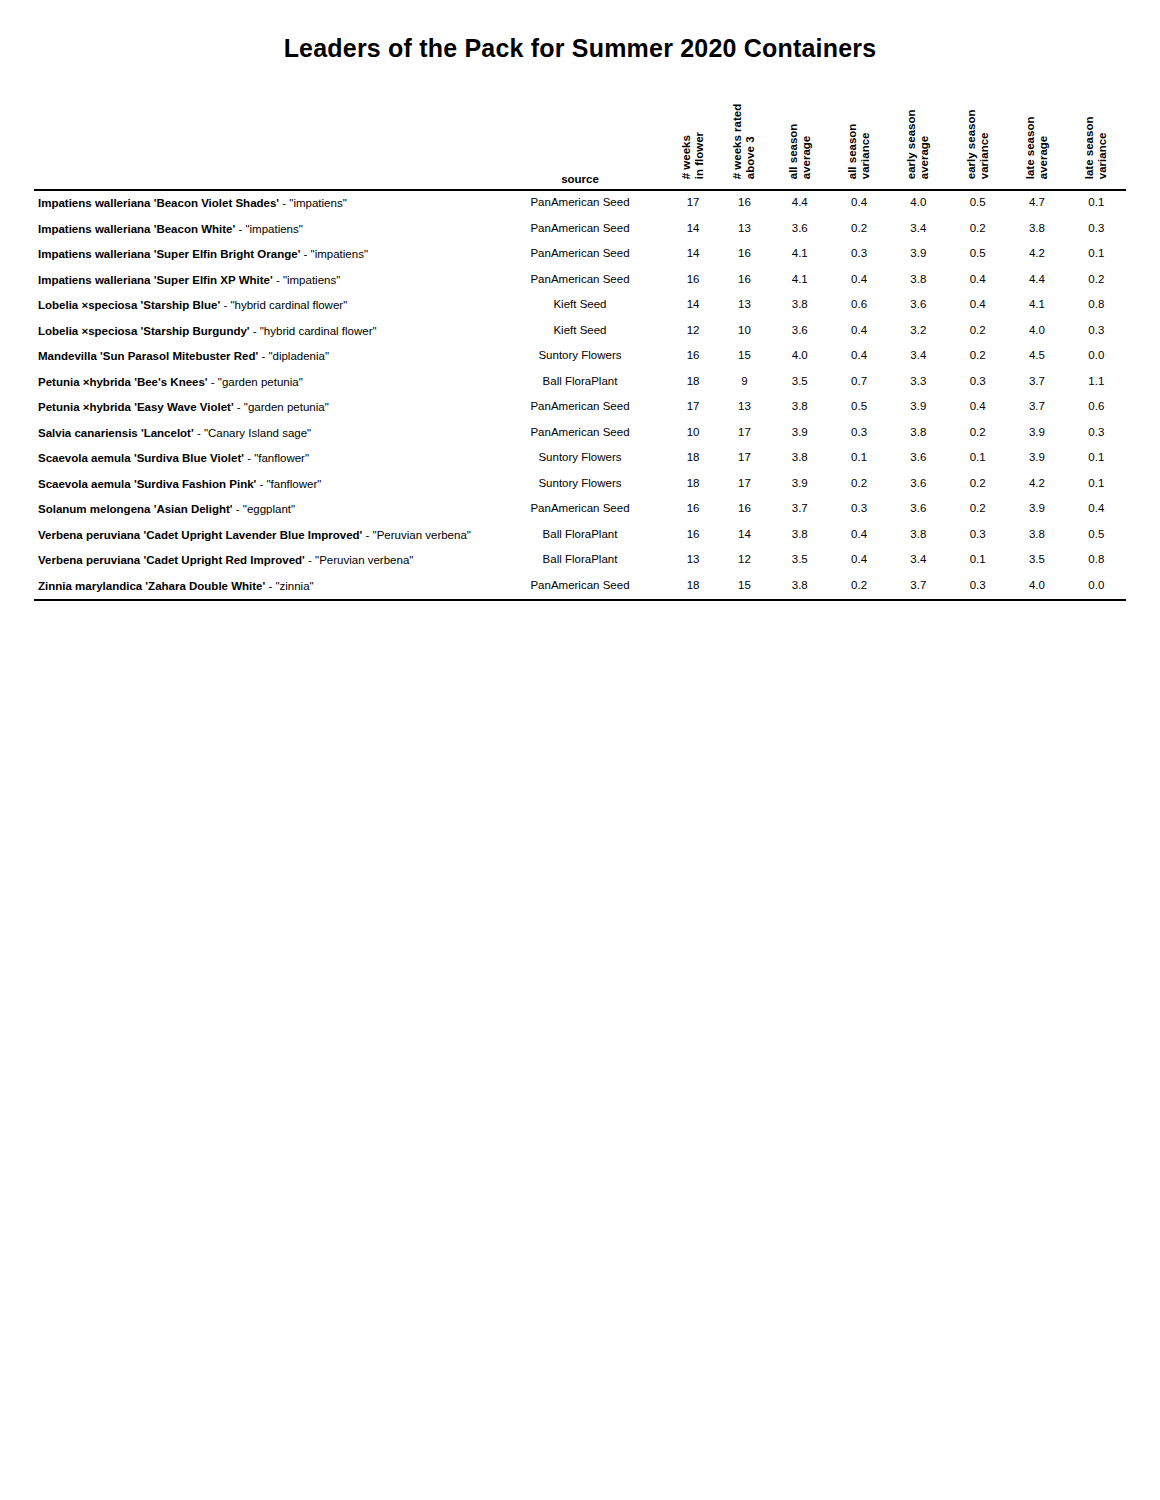Leaders of the Pack for Summer 2020 Containers
| | source | # weeks in flower | # weeks rated above 3 | all season average | all season variance | early season average | early season variance | late season average | late season variance |
| --- | --- | --- | --- | --- | --- | --- | --- | --- | --- |
| Impatiens walleriana 'Beacon Violet Shades' - "impatiens" | PanAmerican Seed | 17 | 16 | 4.4 | 0.4 | 4.0 | 0.5 | 4.7 | 0.1 |
| Impatiens walleriana 'Beacon White' - "impatiens" | PanAmerican Seed | 14 | 13 | 3.6 | 0.2 | 3.4 | 0.2 | 3.8 | 0.3 |
| Impatiens walleriana 'Super Elfin Bright Orange' - "impatiens" | PanAmerican Seed | 14 | 16 | 4.1 | 0.3 | 3.9 | 0.5 | 4.2 | 0.1 |
| Impatiens walleriana 'Super Elfin XP White' - "impatiens" | PanAmerican Seed | 16 | 16 | 4.1 | 0.4 | 3.8 | 0.4 | 4.4 | 0.2 |
| Lobelia ×speciosa 'Starship Blue' - "hybrid cardinal flower" | Kieft Seed | 14 | 13 | 3.8 | 0.6 | 3.6 | 0.4 | 4.1 | 0.8 |
| Lobelia ×speciosa 'Starship Burgundy' - "hybrid cardinal flower" | Kieft Seed | 12 | 10 | 3.6 | 0.4 | 3.2 | 0.2 | 4.0 | 0.3 |
| Mandevilla 'Sun Parasol Mitebuster Red' - "dipladenia" | Suntory Flowers | 16 | 15 | 4.0 | 0.4 | 3.4 | 0.2 | 4.5 | 0.0 |
| Petunia ×hybrida 'Bee's Knees' - "garden petunia" | Ball FloraPlant | 18 | 9 | 3.5 | 0.7 | 3.3 | 0.3 | 3.7 | 1.1 |
| Petunia ×hybrida 'Easy Wave Violet' - "garden petunia" | PanAmerican Seed | 17 | 13 | 3.8 | 0.5 | 3.9 | 0.4 | 3.7 | 0.6 |
| Salvia canariensis 'Lancelot' - "Canary Island sage" | PanAmerican Seed | 10 | 17 | 3.9 | 0.3 | 3.8 | 0.2 | 3.9 | 0.3 |
| Scaevola aemula 'Surdiva Blue Violet' - "fanflower" | Suntory Flowers | 18 | 17 | 3.8 | 0.1 | 3.6 | 0.1 | 3.9 | 0.1 |
| Scaevola aemula 'Surdiva Fashion Pink' - "fanflower" | Suntory Flowers | 18 | 17 | 3.9 | 0.2 | 3.6 | 0.2 | 4.2 | 0.1 |
| Solanum melongena 'Asian Delight' - "eggplant" | PanAmerican Seed | 16 | 16 | 3.7 | 0.3 | 3.6 | 0.2 | 3.9 | 0.4 |
| Verbena peruviana 'Cadet Upright Lavender Blue Improved' - "Peruvian verbena" | Ball FloraPlant | 16 | 14 | 3.8 | 0.4 | 3.8 | 0.3 | 3.8 | 0.5 |
| Verbena peruviana 'Cadet Upright Red Improved' - "Peruvian verbena" | Ball FloraPlant | 13 | 12 | 3.5 | 0.4 | 3.4 | 0.1 | 3.5 | 0.8 |
| Zinnia marylandica 'Zahara Double White' - "zinnia" | PanAmerican Seed | 18 | 15 | 3.8 | 0.2 | 3.7 | 0.3 | 4.0 | 0.0 |